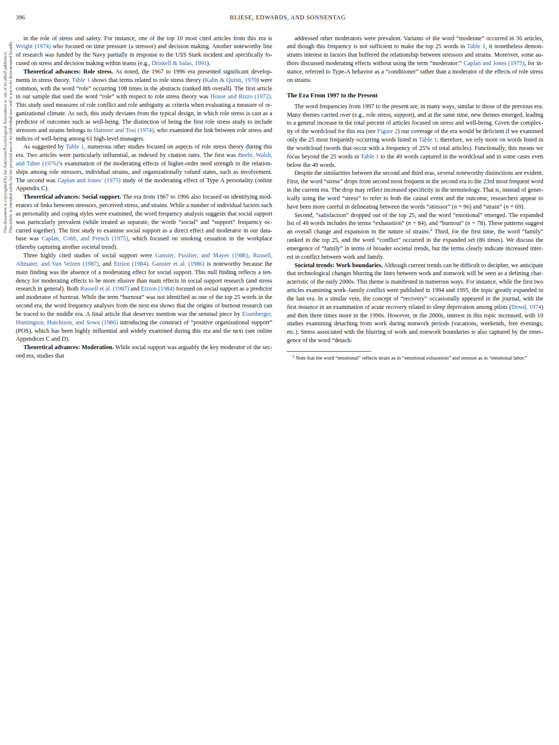This document is copyrighted by the American Psychological Association or one of its allied publishers.
This article is intended solely for the personal use of the individual user and is not to be disseminated broadly.
396 Bliese, Edwards, and Sonnentag
in the role of stress and safety. For instance, one of the top 10 most cited articles from this era is Wright (1974) who focused on time pressure (a stressor) and decision making. Another noteworthy line of research was funded by the Navy partially in response to the USS Stark incident and specifically focused on stress and decision making within teams (e.g., Driskell & Salas, 1991).
Theoretical advances: Role stress. As noted, the 1967 to 1996 era presented significant developments in stress theory. Table 1 shows that terms related to role stress theory (Kahn & Quinn, 1970) were common, with the word “role” occurring 108 times in the abstracts (ranked 8th overall). The first article in our sample that used the word “role” with respect to role stress theory was House and Rizzo (1972). This study used measures of role conflict and role ambiguity as criteria when evaluating a measure of organizational climate. As such, this study deviates from the typical design, in which role stress is cast as a predictor of outcomes such as well-being. The distinction of being the first role stress study to include stressors and strains belongs to Hamner and Tosi (1974), who examined the link between role stress and indices of well-being among 61 high-level managers.
As suggested by Table 1, numerous other studies focused on aspects of role stress theory during this era. Two articles were particularly influential, as indexed by citation rates. The first was Beehr, Walsh, and Taber (1976)’s examination of the moderating effects of higher-order need strength in the relationships among role stressors, individual strains, and organizationally valued states, such as involvement. The second was Caplan and Jones’ (1975) study of the moderating effect of Type A personality (online Appendix C).
Theoretical advances: Social support. The era from 1967 to 1996 also focused on identifying moderators of links between stressors, perceived stress, and strains. While a number of individual factors such as personality and coping styles were examined, the word frequency analysis suggests that social support was particularly prevalent (while treated as separate, the words “social” and “support” frequency occurred together). The first study to examine social support as a direct effect and moderator in our database was Caplan, Cobb, and French (1975), which focused on smoking cessation in the workplace (thereby capturing another societal trend).
Three highly cited studies of social support were Ganster, Fusilier, and Mayes (1986), Russell, Altmaier, and Van Velzen (1987), and Etzion (1984). Ganster et al. (1986) is noteworthy because the main finding was the absence of a moderating effect for social support. This null finding reflects a tendency for moderating effects to be more elusive than main effects in social support research (and stress research in general). Both Russell et al. (1987) and Etzion (1984) focused on social support as a predictor and moderator of burnout. While the term “burnout” was not identified as one of the top 25 words in the second era, the word frequency analyses from the next era shows that the origins of burnout research can be traced to the middle era. A final article that deserves mention was the seminal piece by Eisenberger, Huntington, Hutchison, and Sowa (1986) introducing the construct of “positive organizational support” (POS), which has been highly influential and widely examined during this era and the next (see online Appendices C and D).
Theoretical advances: Moderation. While social support was arguably the key moderator of the second era, studies that
addressed other moderators were prevalent. Variants of the word “moderate” occurred in 36 articles, and though this frequency is not sufficient to make the top 25 words in Table 1, it nonetheless demonstrates interest in factors that buffered the relationship between stressors and strains. Moreover, some authors discussed moderating effects without using the term “moderator:” Caplan and Jones (1975), for instance, referred to Type-A behavior as a “conditioner” rather than a moderator of the effects of role stress on strains.
The Era From 1997 to the Present
The word frequencies from 1997 to the present are, in many ways, similar to those of the previous era. Many themes carried over (e.g., role stress, support), and at the same time, new themes emerged, leading to a general increase in the total percent of articles focused on stress and well-being. Given the complexity of the wordcloud for this era (see Figure 2) our coverage of the era would be deficient if we examined only the 25 most frequently occurring words listed in Table 1; therefore, we rely more on words listed in the wordcloud (words that occur with a frequency of 25% of total articles). Functionally, this means we focus beyond the 25 words in Table 1 to the 49 words captured in the wordcloud and in some cases even below the 49 words.
Despite the similarities between the second and third eras, several noteworthy distinctions are evident. First, the word “stress” drops from second most frequent in the second era to the 23rd most frequent word in the current era. The drop may reflect increased specificity in the terminology. That is, instead of generically using the word “stress” to refer to both the causal event and the outcome, researchers appear to have been more careful in delineating between the words “stressor” (n = 96) and “strain” (n = 69).
Second, “satisfaction” dropped out of the top 25, and the word “emotional” emerged. The expanded list of 49 words includes the terms “exhaustion” (n = 84), and “burnout” (n = 78). These patterns suggest an overall change and expansion in the nature of strains.2 Third, for the first time, the word “family” ranked in the top 25, and the word “conflict” occurred in the expanded set (86 times). We discuss the emergence of “family” in terms of broader societal trends, but the terms clearly indicate increased interest in conflict between work and family.
Societal trends: Work boundaries. Although current trends can be difficult to decipher, we anticipate that technological changes blurring the lines between work and nonwork will be seen as a defining characteristic of the early 2000s. This theme is manifested in numerous ways. For instance, while the first two articles examining work–family conflict were published in 1994 and 1995, the topic greatly expanded in the last era. In a similar vein, the concept of “recovery” occasionally appeared in the journal, with the first instance in an examination of acute recovery related to sleep deprivation among pilots (Dowd, 1974) and then three times more in the 1990s. However, in the 2000s, interest in this topic increased, with 10 studies examining detaching from work during nonwork periods (vacations, weekends, free evenings, etc.). Stress associated with the blurring of work and nonwork boundaries is also captured by the emergence of the word “detach-
2 Note that the word “emotional” reflects strain as in “emotional exhaustion” and stressor as in “emotional labor.”